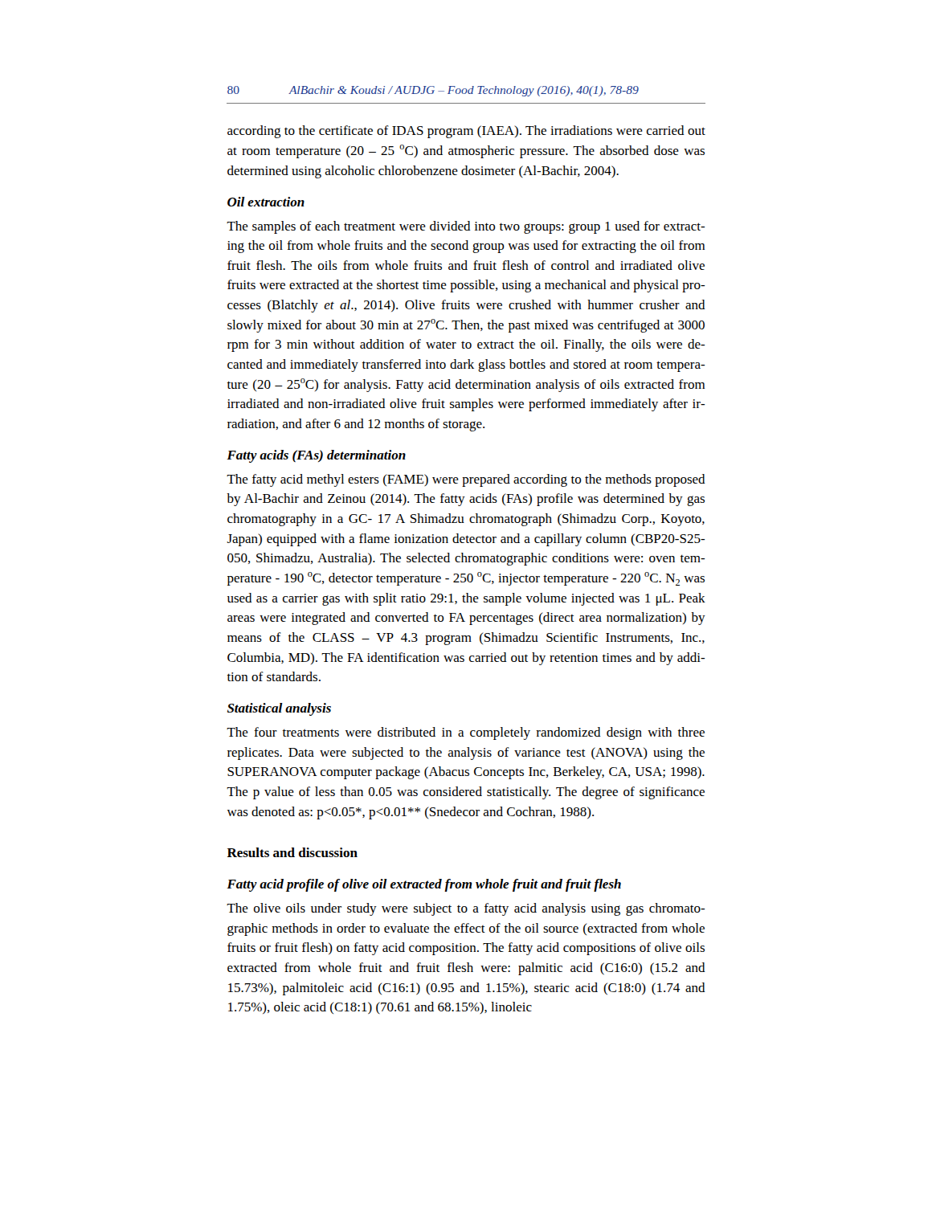80 AlBachir & Koudsi / AUDJG – Food Technology (2016), 40(1), 78-89
according to the certificate of IDAS program (IAEA). The irradiations were carried out at room temperature (20 – 25 oC) and atmospheric pressure. The absorbed dose was determined using alcoholic chlorobenzene dosimeter (Al-Bachir, 2004).
Oil extraction
The samples of each treatment were divided into two groups: group 1 used for extracting the oil from whole fruits and the second group was used for extracting the oil from fruit flesh. The oils from whole fruits and fruit flesh of control and irradiated olive fruits were extracted at the shortest time possible, using a mechanical and physical processes (Blatchly et al., 2014). Olive fruits were crushed with hummer crusher and slowly mixed for about 30 min at 27oC. Then, the past mixed was centrifuged at 3000 rpm for 3 min without addition of water to extract the oil. Finally, the oils were decanted and immediately transferred into dark glass bottles and stored at room temperature (20 – 25oC) for analysis. Fatty acid determination analysis of oils extracted from irradiated and non-irradiated olive fruit samples were performed immediately after irradiation, and after 6 and 12 months of storage.
Fatty acids (FAs) determination
The fatty acid methyl esters (FAME) were prepared according to the methods proposed by Al-Bachir and Zeinou (2014). The fatty acids (FAs) profile was determined by gas chromatography in a GC- 17 A Shimadzu chromatograph (Shimadzu Corp., Koyoto, Japan) equipped with a flame ionization detector and a capillary column (CBP20-S25- 050, Shimadzu, Australia). The selected chromatographic conditions were: oven temperature - 190 oC, detector temperature - 250 oC, injector temperature - 220 oC. N2 was used as a carrier gas with split ratio 29:1, the sample volume injected was 1 μL. Peak areas were integrated and converted to FA percentages (direct area normalization) by means of the CLASS – VP 4.3 program (Shimadzu Scientific Instruments, Inc., Columbia, MD). The FA identification was carried out by retention times and by addition of standards.
Statistical analysis
The four treatments were distributed in a completely randomized design with three replicates. Data were subjected to the analysis of variance test (ANOVA) using the SUPERANOVA computer package (Abacus Concepts Inc, Berkeley, CA, USA; 1998). The p value of less than 0.05 was considered statistically. The degree of significance was denoted as: p<0.05*, p<0.01** (Snedecor and Cochran, 1988).
Results and discussion
Fatty acid profile of olive oil extracted from whole fruit and fruit flesh
The olive oils under study were subject to a fatty acid analysis using gas chromatographic methods in order to evaluate the effect of the oil source (extracted from whole fruits or fruit flesh) on fatty acid composition. The fatty acid compositions of olive oils extracted from whole fruit and fruit flesh were: palmitic acid (C16:0) (15.2 and 15.73%), palmitoleic acid (C16:1) (0.95 and 1.15%), stearic acid (C18:0) (1.74 and 1.75%), oleic acid (C18:1) (70.61 and 68.15%), linoleic